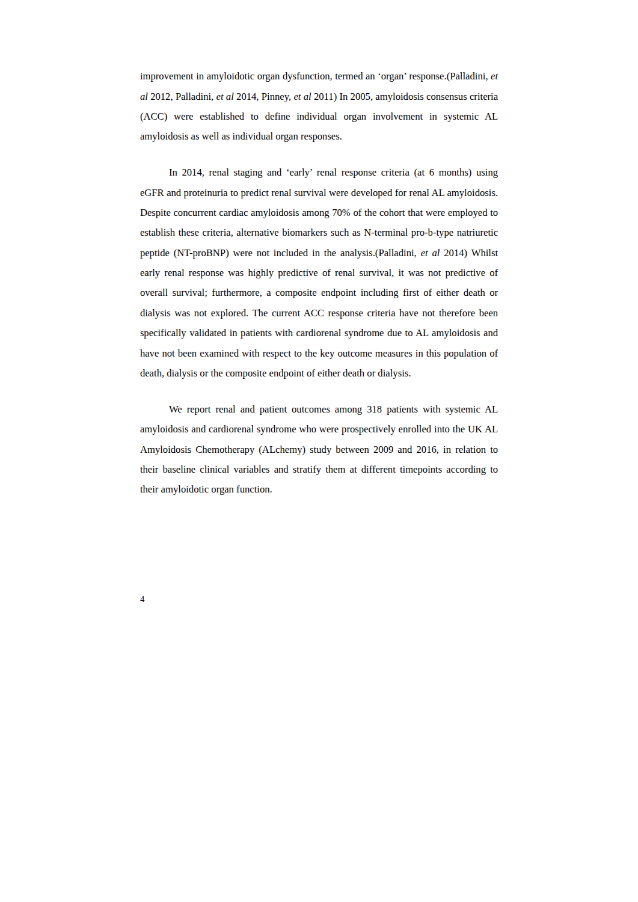improvement in amyloidotic organ dysfunction, termed an ‘organ’ response.(Palladini, et al 2012, Palladini, et al 2014, Pinney, et al 2011) In 2005, amyloidosis consensus criteria (ACC) were established to define individual organ involvement in systemic AL amyloidosis as well as individual organ responses.
In 2014, renal staging and ‘early’ renal response criteria (at 6 months) using eGFR and proteinuria to predict renal survival were developed for renal AL amyloidosis. Despite concurrent cardiac amyloidosis among 70% of the cohort that were employed to establish these criteria, alternative biomarkers such as N-terminal pro-b-type natriuretic peptide (NT-proBNP) were not included in the analysis.(Palladini, et al 2014) Whilst early renal response was highly predictive of renal survival, it was not predictive of overall survival; furthermore, a composite endpoint including first of either death or dialysis was not explored. The current ACC response criteria have not therefore been specifically validated in patients with cardiorenal syndrome due to AL amyloidosis and have not been examined with respect to the key outcome measures in this population of death, dialysis or the composite endpoint of either death or dialysis.
We report renal and patient outcomes among 318 patients with systemic AL amyloidosis and cardiorenal syndrome who were prospectively enrolled into the UK AL Amyloidosis Chemotherapy (ALchemy) study between 2009 and 2016, in relation to their baseline clinical variables and stratify them at different timepoints according to their amyloidotic organ function.
4